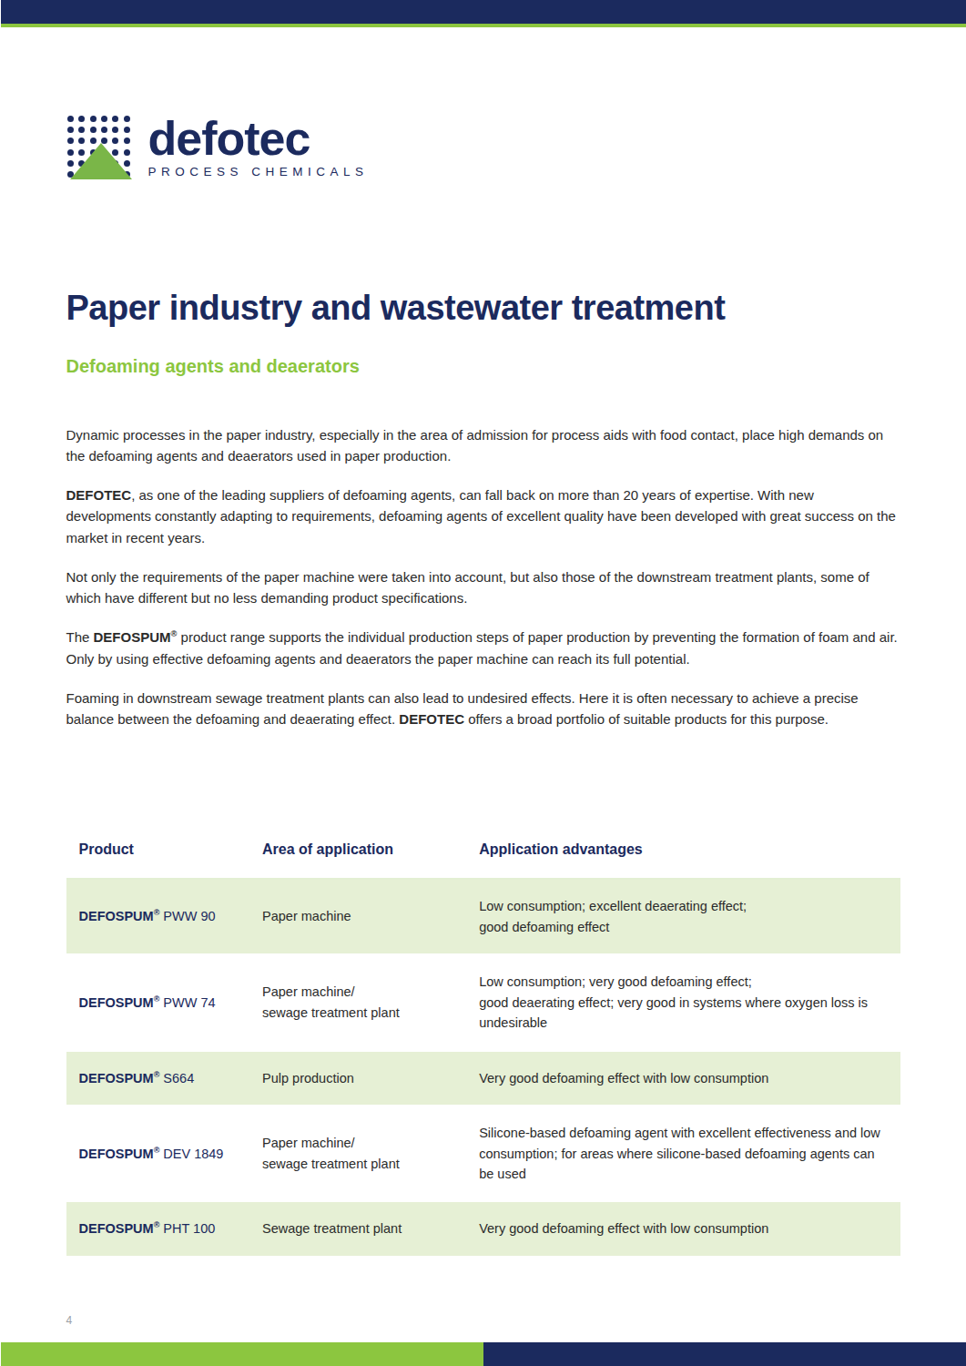defotec
PROCESS CHEMICALS
Paper industry and wastewater treatment
Defoaming agents and deaerators
Dynamic processes in the paper industry, especially in the area of admission for process aids with food contact, place high demands on the defoaming agents and deaerators used in paper production.
DEFOTEC, as one of the leading suppliers of defoaming agents, can fall back on more than 20 years of expertise. With new developments constantly adapting to requirements, defoaming agents of excellent quality have been developed with great success on the market in recent years.
Not only the requirements of the paper machine were taken into account, but also those of the downstream treatment plants, some of which have different but no less demanding product specifications.
The DEFOSPUM® product range supports the individual production steps of paper production by preventing the formation of foam and air. Only by using effective defoaming agents and deaerators the paper machine can reach its full potential.
Foaming in downstream sewage treatment plants can also lead to undesired effects. Here it is often necessary to achieve a precise balance between the defoaming and deaerating effect. DEFOTEC offers a broad portfolio of suitable products for this purpose.
| Product | Area of application | Application advantages |
| --- | --- | --- |
| DEFOSPUM ® PWW 90 | Paper machine | Low consumption; excellent deaerating effect; good defoaming effect |
| DEFOSPUM ® PWW 74 | Paper machine/ sewage treatment plant | Low consumption; very good defoaming effect; good deaerating effect; very good in systems where oxygen loss is undesirable |
| DEFOSPUM ® S664 | Pulp production | Very good defoaming effect with low consumption |
| DEFOSPUM ® DEV 1849 | Paper machine/ sewage treatment plant | Silicone-based defoaming agent with excellent effectiveness and low consumption; for areas where silicone-based defoaming agents can be used |
| DEFOSPUM ® PHT 100 | Sewage treatment plant | Very good defoaming effect with low consumption |
4